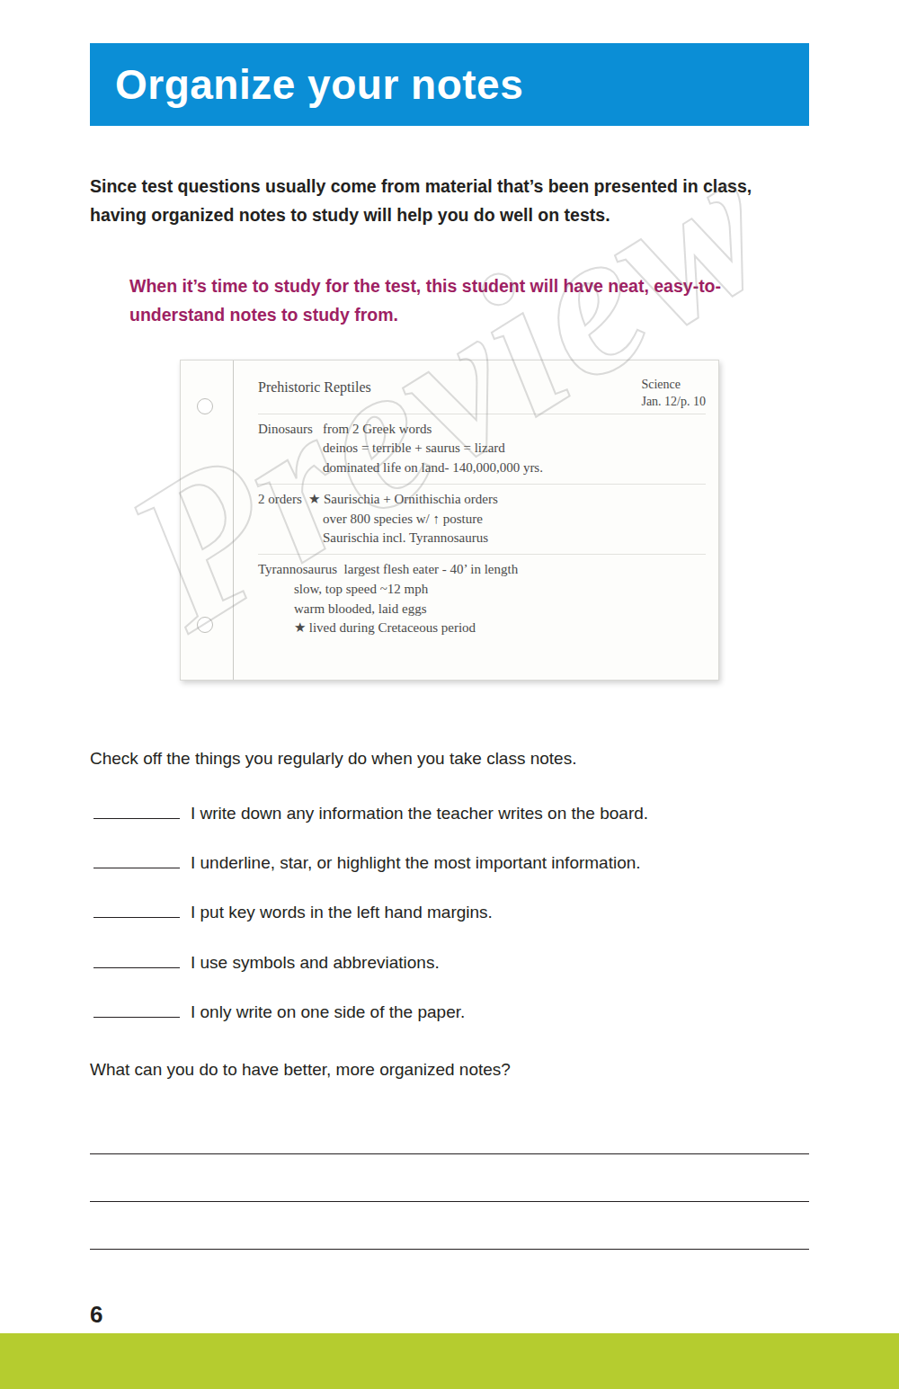Organize your notes
Since test questions usually come from material that’s been presented in class, having organized notes to study will help you do well on tests.
When it’s time to study for the test, this student will have neat, easy-to-understand notes to study from.
Prehistoric Reptiles
Science
Jan. 12/p. 10
Dinosaurs from 2 Greek words deinos = terrible + saurus = lizard dominated life on land- 140,000,000 yrs.
2 orders ★ Saurischia + Ornithischia orders over 800 species w/ ↑ posture Saurischia incl. Tyrannosaurus
Tyrannosaurus largest flesh eater - 40’ in length slow, top speed ~12 mph warm blooded, laid eggs ★ lived during Cretaceous period
Check off the things you regularly do when you take class notes.
I write down any information the teacher writes on the board.
I underline, star, or highlight the most important information.
I put key words in the left hand margins.
I use symbols and abbreviations.
I only write on one side of the paper.
What can you do to have better, more organized notes?
Preview
6